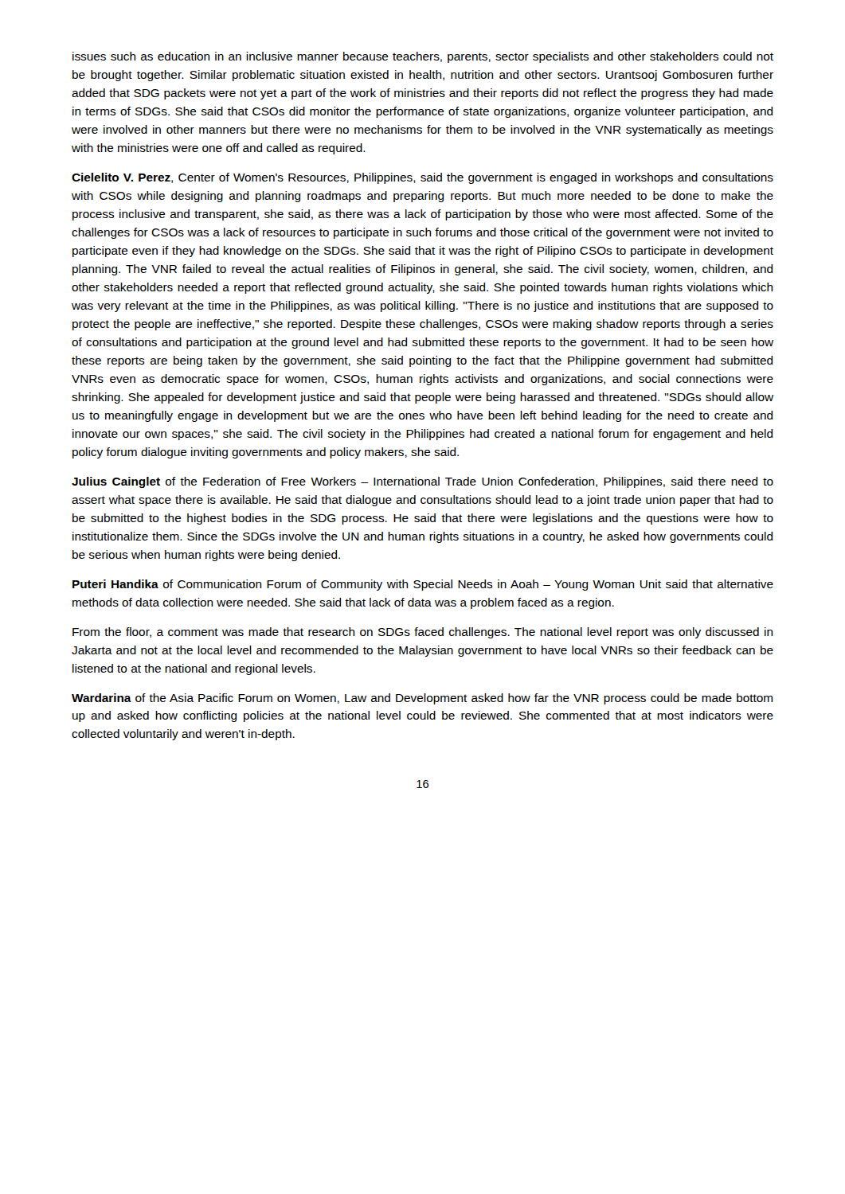issues such as education in an inclusive manner because teachers, parents, sector specialists and other stakeholders could not be brought together. Similar problematic situation existed in health, nutrition and other sectors. Urantsooj Gombosuren further added that SDG packets were not yet a part of the work of ministries and their reports did not reflect the progress they had made in terms of SDGs. She said that CSOs did monitor the performance of state organizations, organize volunteer participation, and were involved in other manners but there were no mechanisms for them to be involved in the VNR systematically as meetings with the ministries were one off and called as required.
Cielelito V. Perez, Center of Women's Resources, Philippines, said the government is engaged in workshops and consultations with CSOs while designing and planning roadmaps and preparing reports. But much more needed to be done to make the process inclusive and transparent, she said, as there was a lack of participation by those who were most affected. Some of the challenges for CSOs was a lack of resources to participate in such forums and those critical of the government were not invited to participate even if they had knowledge on the SDGs. She said that it was the right of Pilipino CSOs to participate in development planning. The VNR failed to reveal the actual realities of Filipinos in general, she said. The civil society, women, children, and other stakeholders needed a report that reflected ground actuality, she said. She pointed towards human rights violations which was very relevant at the time in the Philippines, as was political killing. "There is no justice and institutions that are supposed to protect the people are ineffective," she reported. Despite these challenges, CSOs were making shadow reports through a series of consultations and participation at the ground level and had submitted these reports to the government. It had to be seen how these reports are being taken by the government, she said pointing to the fact that the Philippine government had submitted VNRs even as democratic space for women, CSOs, human rights activists and organizations, and social connections were shrinking. She appealed for development justice and said that people were being harassed and threatened. "SDGs should allow us to meaningfully engage in development but we are the ones who have been left behind leading for the need to create and innovate our own spaces," she said. The civil society in the Philippines had created a national forum for engagement and held policy forum dialogue inviting governments and policy makers, she said.
Julius Cainglet of the Federation of Free Workers – International Trade Union Confederation, Philippines, said there need to assert what space there is available. He said that dialogue and consultations should lead to a joint trade union paper that had to be submitted to the highest bodies in the SDG process. He said that there were legislations and the questions were how to institutionalize them. Since the SDGs involve the UN and human rights situations in a country, he asked how governments could be serious when human rights were being denied.
Puteri Handika of Communication Forum of Community with Special Needs in Aoah – Young Woman Unit said that alternative methods of data collection were needed. She said that lack of data was a problem faced as a region.
From the floor, a comment was made that research on SDGs faced challenges. The national level report was only discussed in Jakarta and not at the local level and recommended to the Malaysian government to have local VNRs so their feedback can be listened to at the national and regional levels.
Wardarina of the Asia Pacific Forum on Women, Law and Development asked how far the VNR process could be made bottom up and asked how conflicting policies at the national level could be reviewed. She commented that at most indicators were collected voluntarily and weren't in-depth.
16